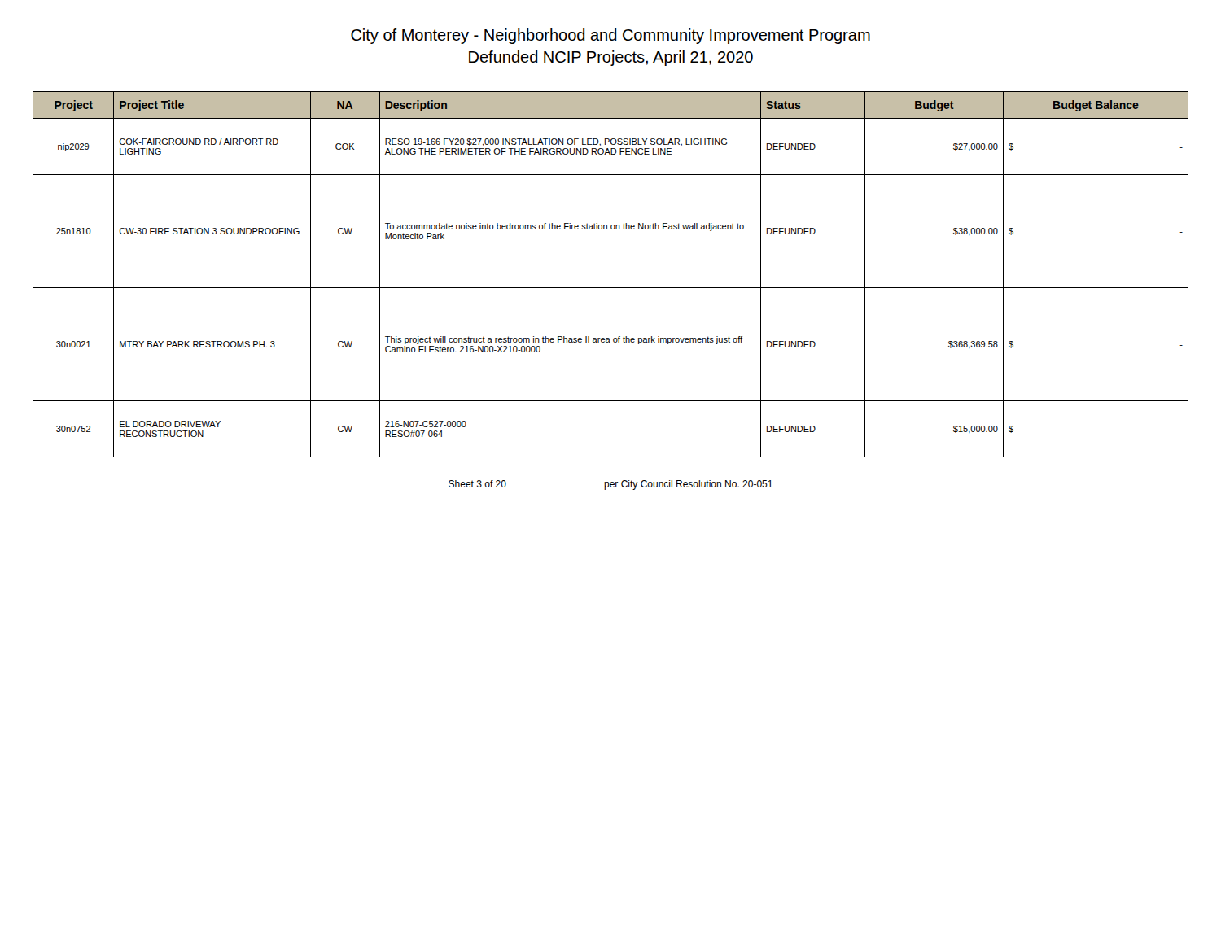City of Monterey - Neighborhood and Community Improvement Program Defunded NCIP Projects, April 21, 2020
| Project | Project Title | NA | Description | Status | Budget | Budget Balance |
| --- | --- | --- | --- | --- | --- | --- |
| nip2029 | COK-FAIRGROUND RD / AIRPORT RD LIGHTING | COK | RESO 19-166 FY20 $27,000 INSTALLATION OF LED, POSSIBLY SOLAR, LIGHTING ALONG THE PERIMETER OF THE FAIRGROUND ROAD FENCE LINE | DEFUNDED | $27,000.00 | $ - |
| 25n1810 | CW-30 FIRE STATION 3 SOUNDPROOFING | CW | To accommodate noise into bedrooms of the Fire station on the North East wall adjacent to Montecito Park | DEFUNDED | $38,000.00 | $ - |
| 30n0021 | MTRY BAY PARK RESTROOMS PH. 3 | CW | This project will construct a restroom in the Phase II area of the park improvements just off Camino El Estero. 216-N00-X210-0000 | DEFUNDED | $368,369.58 | $ - |
| 30n0752 | EL DORADO DRIVEWAY RECONSTRUCTION | CW | 216-N07-C527-0000 RESO#07-064 | DEFUNDED | $15,000.00 | $ - |
Sheet 3 of 20 per City Council Resolution No. 20-051